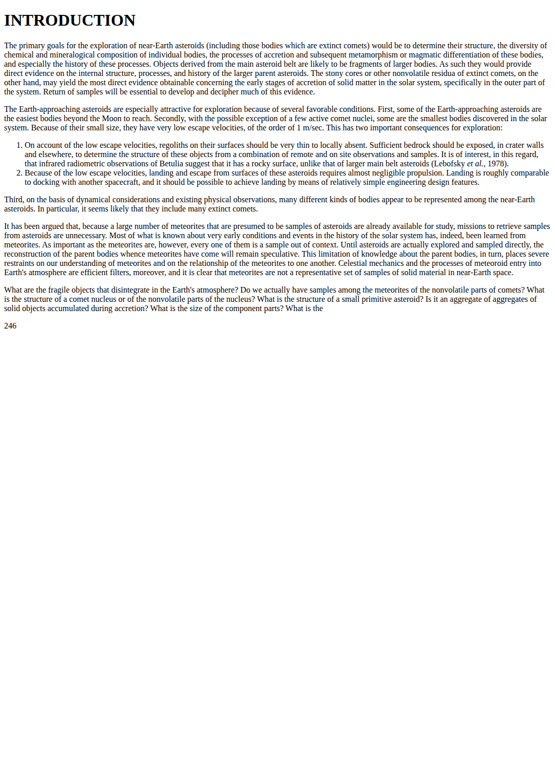INTRODUCTION
The primary goals for the exploration of near-Earth asteroids (including those bodies which are extinct comets) would be to determine their structure, the diversity of chemical and mineralogical composition of individual bodies, the processes of accretion and subsequent metamorphism or magmatic differentiation of these bodies, and especially the history of these processes. Objects derived from the main asteroid belt are likely to be fragments of larger bodies. As such they would provide direct evidence on the internal structure, processes, and history of the larger parent asteroids. The stony cores or other nonvolatile residua of extinct comets, on the other hand, may yield the most direct evidence obtainable concerning the early stages of accretion of solid matter in the solar system, specifically in the outer part of the system. Return of samples will be essential to develop and decipher much of this evidence.
The Earth-approaching asteroids are especially attractive for exploration because of several favorable conditions. First, some of the Earth-approaching asteroids are the easiest bodies beyond the Moon to reach. Secondly, with the possible exception of a few active comet nuclei, some are the smallest bodies discovered in the solar system. Because of their small size, they have very low escape velocities, of the order of 1 m/sec. This has two important consequences for exploration:
On account of the low escape velocities, regoliths on their surfaces should be very thin to locally absent. Sufficient bedrock should be exposed, in crater walls and elsewhere, to determine the structure of these objects from a combination of remote and on site observations and samples. It is of interest, in this regard, that infrared radiometric observations of Betulia suggest that it has a rocky surface, unlike that of larger main belt asteroids (Lebofsky et al., 1978).
Because of the low escape velocities, landing and escape from surfaces of these asteroids requires almost negligible propulsion. Landing is roughly comparable to docking with another spacecraft, and it should be possible to achieve landing by means of relatively simple engineering design features.
Third, on the basis of dynamical considerations and existing physical observations, many different kinds of bodies appear to be represented among the near-Earth asteroids. In particular, it seems likely that they include many extinct comets.
It has been argued that, because a large number of meteorites that are presumed to be samples of asteroids are already available for study, missions to retrieve samples from asteroids are unnecessary. Most of what is known about very early conditions and events in the history of the solar system has, indeed, been learned from meteorites. As important as the meteorites are, however, every one of them is a sample out of context. Until asteroids are actually explored and sampled directly, the reconstruction of the parent bodies whence meteorites have come will remain speculative. This limitation of knowledge about the parent bodies, in turn, places severe restraints on our understanding of meteorites and on the relationship of the meteorites to one another. Celestial mechanics and the processes of meteoroid entry into Earth's atmosphere are efficient filters, moreover, and it is clear that meteorites are not a representative set of samples of solid material in near-Earth space.
What are the fragile objects that disintegrate in the Earth's atmosphere? Do we actually have samples among the meteorites of the nonvolatile parts of comets? What is the structure of a comet nucleus or of the nonvolatile parts of the nucleus? What is the structure of a small primitive asteroid? Is it an aggregate of aggregates of solid objects accumulated during accretion? What is the size of the component parts? What is the
246